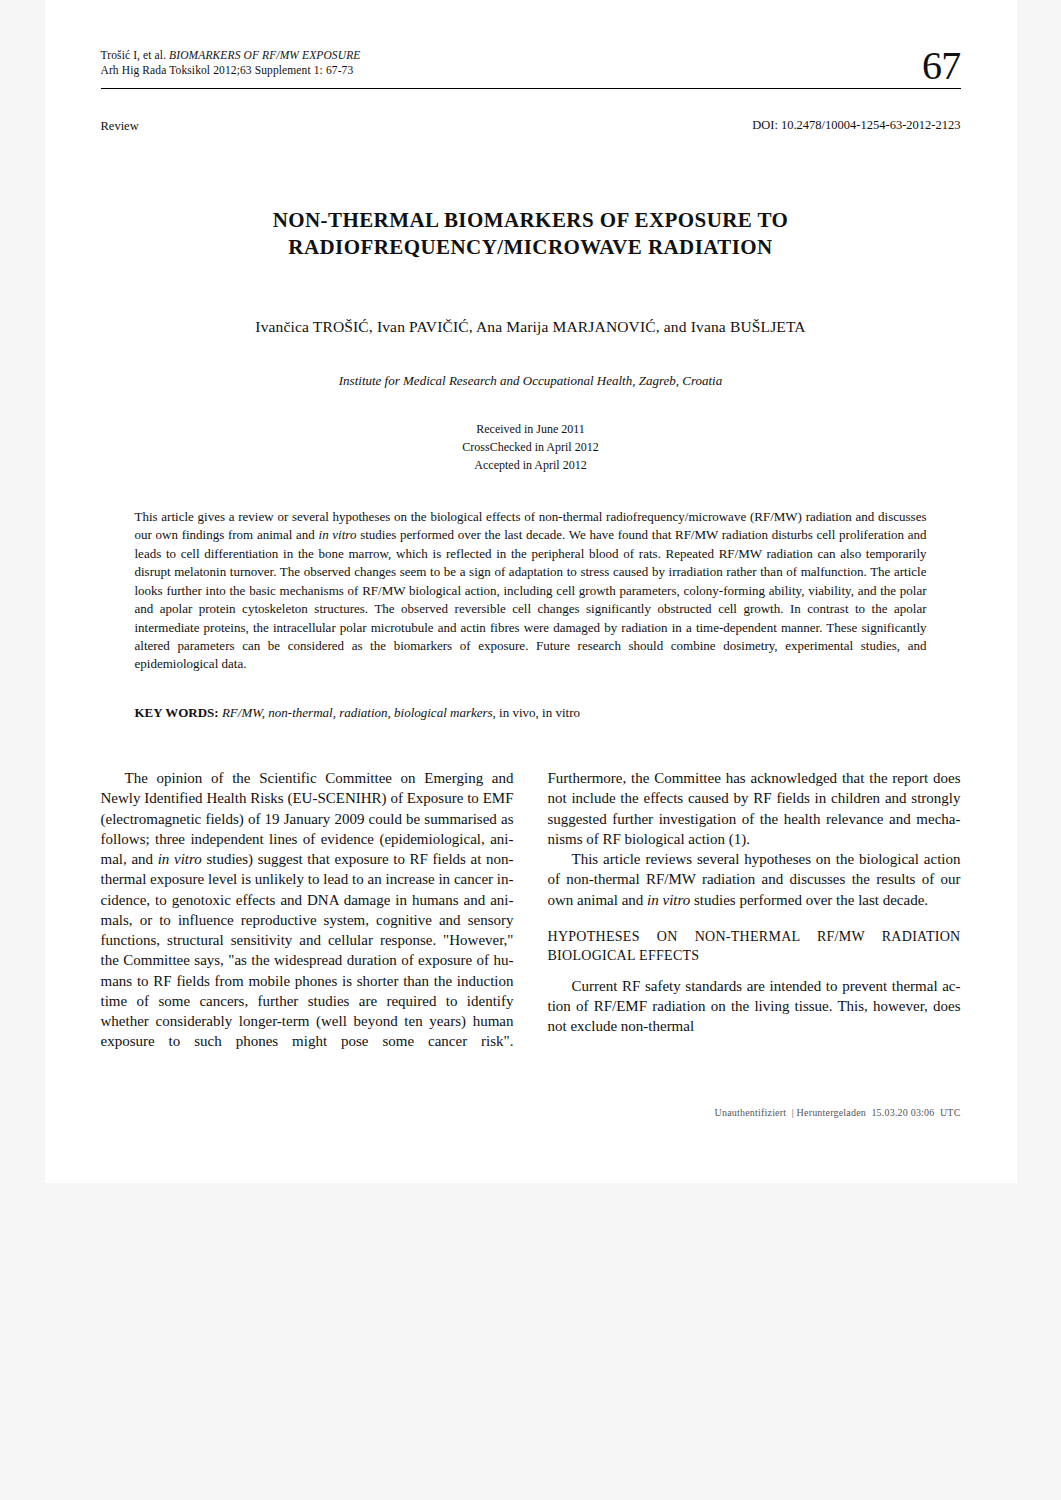Trošić I, et al. BIOMARKERS OF RF/MW EXPOSURE
Arh Hig Rada Toksikol 2012;63 Supplement 1: 67-73
67
DOI: 10.2478/10004-1254-63-2012-2123
Review
Non-thermal biomarkers of exposure to
radiofrequency/microwave radiation
Ivančica TROŠIĆ, Ivan PAVIČIĆ, Ana Marija MARJANOVIĆ, and Ivana BUŠLJETA
Institute for Medical Research and Occupational Health, Zagreb, Croatia
Received in June 2011
CrossChecked in April 2012
Accepted in April 2012
This article gives a review or several hypotheses on the biological effects of non-thermal radiofrequency/microwave (RF/MW) radiation and discusses our own findings from animal and in vitro studies performed over the last decade. We have found that RF/MW radiation disturbs cell proliferation and leads to cell differentiation in the bone marrow, which is reflected in the peripheral blood of rats. Repeated RF/MW radiation can also temporarily disrupt melatonin turnover. The observed changes seem to be a sign of adaptation to stress caused by irradiation rather than of malfunction. The article looks further into the basic mechanisms of RF/MW biological action, including cell growth parameters, colony-forming ability, viability, and the polar and apolar protein cytoskeleton structures. The observed reversible cell changes significantly obstructed cell growth. In contrast to the apolar intermediate proteins, the intracellular polar microtubule and actin fibres were damaged by radiation in a time-dependent manner. These significantly altered parameters can be considered as the biomarkers of exposure. Future research should combine dosimetry, experimental studies, and epidemiological data.
KEY WORDS: RF/MW, non-thermal, radiation, biological markers, in vivo, in vitro
The opinion of the Scientific Committee on Emerging and Newly Identified Health Risks (EU-SCENIHR) of Exposure to EMF (electromagnetic fields) of 19 January 2009 could be summarised as follows; three independent lines of evidence (epidemiological, animal, and in vitro studies) suggest that exposure to RF fields at non-thermal exposure level is unlikely to lead to an increase in cancer incidence, to genotoxic effects and DNA damage in humans and animals, or to influence reproductive system, cognitive and sensory functions, structural sensitivity and cellular response. "However," the Committee says, "as the widespread duration of exposure of humans to RF fields from mobile phones is shorter than the induction time of some cancers, further studies are required to identify whether considerably longer-term (well beyond ten years) human exposure to such phones might pose some cancer risk". Furthermore, the Committee has acknowledged that the report does not include the effects caused by RF fields in children and strongly suggested further investigation of the health relevance and mechanisms of RF biological action (1).
This article reviews several hypotheses on the biological action of non-thermal RF/MW radiation and discusses the results of our own animal and in vitro studies performed over the last decade.
Hypotheses on non-thermal RF/MW radiation biological effects
Current RF safety standards are intended to prevent thermal action of RF/EMF radiation on the living tissue. This, however, does not exclude non-thermal
Unauthentifiziert | Heruntergeladen 15.03.20 03:06 UTC